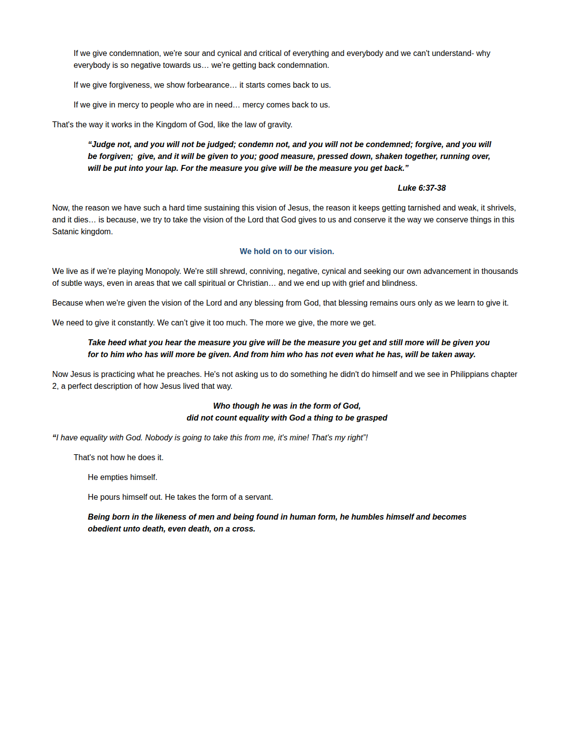If we give condemnation, we're sour and cynical and critical of everything and everybody and we can't understand- why everybody is so negative towards us… we’re getting back condemnation.
If we give forgiveness, we show forbearance… it starts comes back to us.
If we give in mercy to people who are in need… mercy comes back to us.
That's the way it works in the Kingdom of God, like the law of gravity.
“Judge not, and you will not be judged; condemn not, and you will not be condemned; forgive, and you will be forgiven; give, and it will be given to you; good measure, pressed down, shaken together, running over, will be put into your lap. For the measure you give will be the measure you get back.”
Luke 6:37-38
Now, the reason we have such a hard time sustaining this vision of Jesus, the reason it keeps getting tarnished and weak, it shrivels, and it dies… is because, we try to take the vision of the Lord that God gives to us and conserve it the way we conserve things in this Satanic kingdom.
We hold on to our vision.
We live as if we’re playing Monopoly. We're still shrewd, conniving, negative, cynical and seeking our own advancement in thousands of subtle ways, even in areas that we call spiritual or Christian… and we end up with grief and blindness.
Because when we're given the vision of the Lord and any blessing from God, that blessing remains ours only as we learn to give it.
We need to give it constantly. We can’t give it too much. The more we give, the more we get.
Take heed what you hear the measure you give will be the measure you get and still more will be given you for to him who has will more be given. And from him who has not even what he has, will be taken away.
Now Jesus is practicing what he preaches. He's not asking us to do something he didn't do himself and we see in Philippians chapter 2, a perfect description of how Jesus lived that way.
Who though he was in the form of God,
did not count equality with God a thing to be grasped
“I have equality with God. Nobody is going to take this from me, it's mine! That's my right”!
That's not how he does it.
He empties himself.
He pours himself out. He takes the form of a servant.
Being born in the likeness of men and being found in human form, he humbles himself and becomes obedient unto death, even death, on a cross.